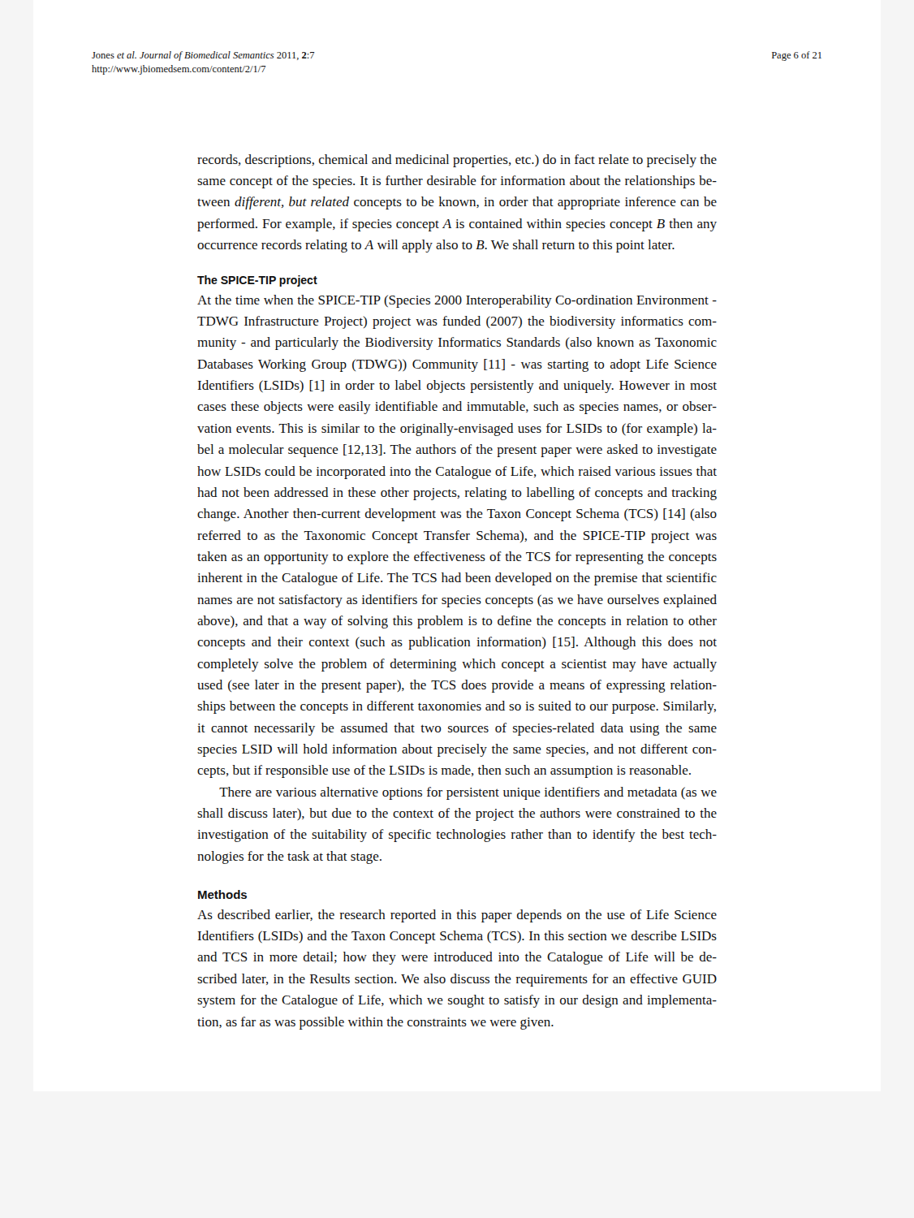Jones et al. Journal of Biomedical Semantics 2011, 2:7 http://www.jbiomedsem.com/content/2/1/7
Page 6 of 21
records, descriptions, chemical and medicinal properties, etc.) do in fact relate to precisely the same concept of the species. It is further desirable for information about the relationships between different, but related concepts to be known, in order that appropriate inference can be performed. For example, if species concept A is contained within species concept B then any occurrence records relating to A will apply also to B. We shall return to this point later.
The SPICE-TIP project
At the time when the SPICE-TIP (Species 2000 Interoperability Co-ordination Environment - TDWG Infrastructure Project) project was funded (2007) the biodiversity informatics community - and particularly the Biodiversity Informatics Standards (also known as Taxonomic Databases Working Group (TDWG)) Community [11] - was starting to adopt Life Science Identifiers (LSIDs) [1] in order to label objects persistently and uniquely. However in most cases these objects were easily identifiable and immutable, such as species names, or observation events. This is similar to the originally-envisaged uses for LSIDs to (for example) label a molecular sequence [12,13]. The authors of the present paper were asked to investigate how LSIDs could be incorporated into the Catalogue of Life, which raised various issues that had not been addressed in these other projects, relating to labelling of concepts and tracking change. Another then-current development was the Taxon Concept Schema (TCS) [14] (also referred to as the Taxonomic Concept Transfer Schema), and the SPICE-TIP project was taken as an opportunity to explore the effectiveness of the TCS for representing the concepts inherent in the Catalogue of Life. The TCS had been developed on the premise that scientific names are not satisfactory as identifiers for species concepts (as we have ourselves explained above), and that a way of solving this problem is to define the concepts in relation to other concepts and their context (such as publication information) [15]. Although this does not completely solve the problem of determining which concept a scientist may have actually used (see later in the present paper), the TCS does provide a means of expressing relationships between the concepts in different taxonomies and so is suited to our purpose. Similarly, it cannot necessarily be assumed that two sources of species-related data using the same species LSID will hold information about precisely the same species, and not different concepts, but if responsible use of the LSIDs is made, then such an assumption is reasonable.
There are various alternative options for persistent unique identifiers and metadata (as we shall discuss later), but due to the context of the project the authors were constrained to the investigation of the suitability of specific technologies rather than to identify the best technologies for the task at that stage.
Methods
As described earlier, the research reported in this paper depends on the use of Life Science Identifiers (LSIDs) and the Taxon Concept Schema (TCS). In this section we describe LSIDs and TCS in more detail; how they were introduced into the Catalogue of Life will be described later, in the Results section. We also discuss the requirements for an effective GUID system for the Catalogue of Life, which we sought to satisfy in our design and implementation, as far as was possible within the constraints we were given.